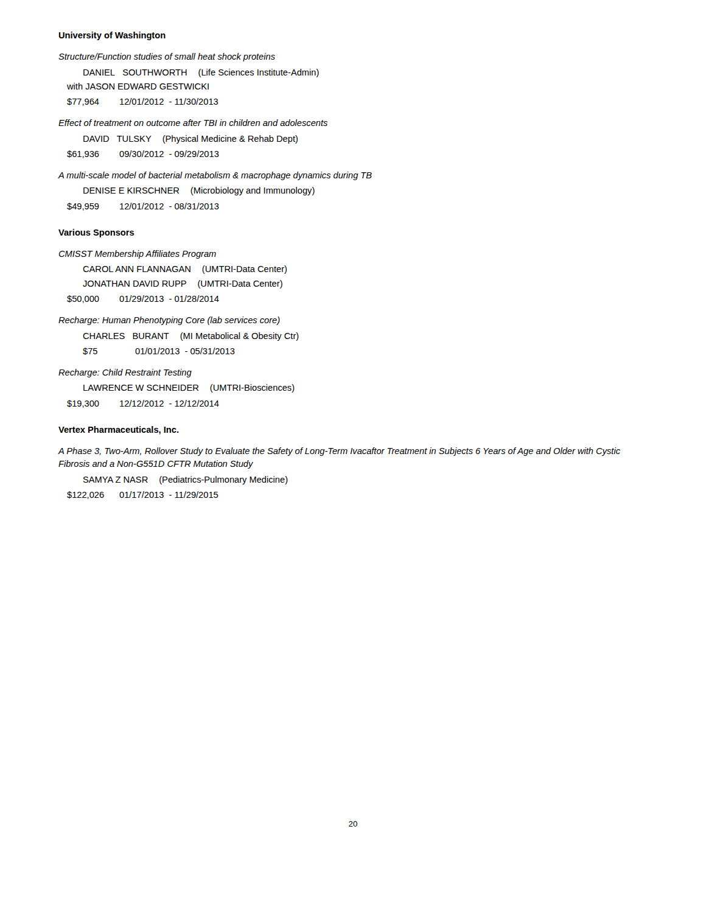University of Washington
Structure/Function studies of small heat shock proteins
DANIEL SOUTHWORTH(Life Sciences Institute-Admin)
with JASON EDWARD GESTWICKI
$77,96412/01/2012 - 11/30/2013
Effect of treatment on outcome after TBI in children and adolescents
DAVID TULSKY(Physical Medicine & Rehab Dept)
$61,93609/30/2012 - 09/29/2013
A multi-scale model of bacterial metabolism & macrophage dynamics during TB
DENISE E KIRSCHNER(Microbiology and Immunology)
$49,95912/01/2012 - 08/31/2013
Various Sponsors
CMISST Membership Affiliates Program
CAROL ANN FLANNAGAN(UMTRI-Data Center)
JONATHAN DAVID RUPP(UMTRI-Data Center)
$50,00001/29/2013 - 01/28/2014
Recharge: Human Phenotyping Core (lab services core)
CHARLES BURANT(MI Metabolical & Obesity Ctr)
$7501/01/2013 - 05/31/2013
Recharge: Child Restraint Testing
LAWRENCE W SCHNEIDER(UMTRI-Biosciences)
$19,30012/12/2012 - 12/12/2014
Vertex Pharmaceuticals, Inc.
A Phase 3, Two-Arm, Rollover Study to Evaluate the Safety of Long-Term Ivacaftor Treatment in Subjects 6 Years of Age and Older with Cystic Fibrosis and a Non-G551D CFTR Mutation Study
SAMYA Z NASR(Pediatrics-Pulmonary Medicine)
$122,02601/17/2013 - 11/29/2015
20